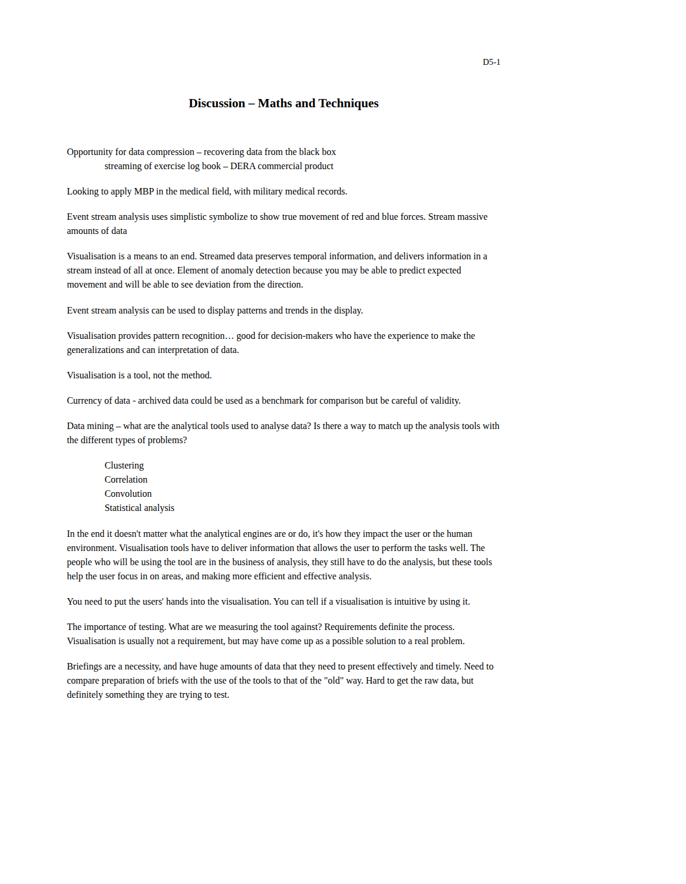D5-1
Discussion – Maths and Techniques
Opportunity for data compression – recovering data from the black box
streaming of exercise log book – DERA commercial product
Looking to apply MBP in the medical field, with military medical records.
Event stream analysis uses simplistic symbolize to show true movement of red and blue forces. Stream massive amounts of data
Visualisation is a means to an end. Streamed data preserves temporal information, and delivers information in a stream instead of all at once. Element of anomaly detection because you may be able to predict expected movement and will be able to see deviation from the direction.
Event stream analysis can be used to display patterns and trends in the display.
Visualisation provides pattern recognition… good for decision-makers who have the experience to make the generalizations and can interpretation of data.
Visualisation is a tool, not the method.
Currency of data - archived data could be used as a benchmark for comparison but be careful of validity.
Data mining – what are the analytical tools used to analyse data? Is there a way to match up the analysis tools with the different types of problems?
Clustering
Correlation
Convolution
Statistical analysis
In the end it doesn't matter what the analytical engines are or do, it's how they impact the user or the human environment. Visualisation tools have to deliver information that allows the user to perform the tasks well. The people who will be using the tool are in the business of analysis, they still have to do the analysis, but these tools help the user focus in on areas, and making more efficient and effective analysis.
You need to put the users' hands into the visualisation. You can tell if a visualisation is intuitive by using it.
The importance of testing. What are we measuring the tool against? Requirements definite the process. Visualisation is usually not a requirement, but may have come up as a possible solution to a real problem.
Briefings are a necessity, and have huge amounts of data that they need to present effectively and timely. Need to compare preparation of briefs with the use of the tools to that of the "old" way. Hard to get the raw data, but definitely something they are trying to test.